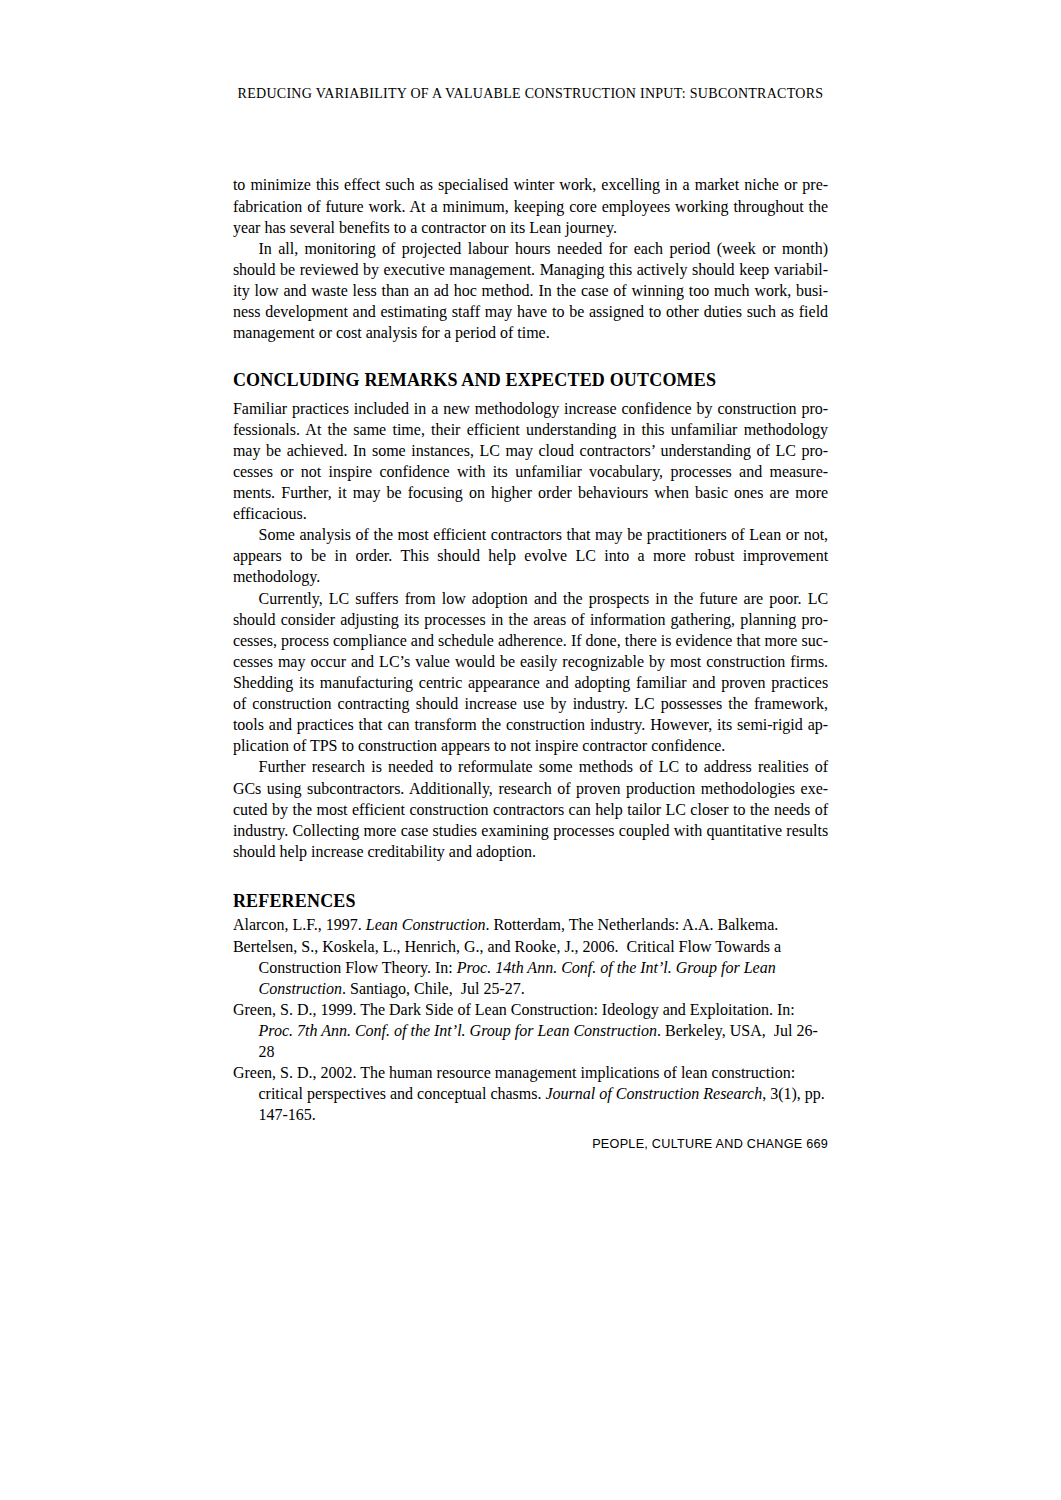REDUCING VARIABILITY OF A VALUABLE CONSTRUCTION INPUT: SUBCONTRACTORS
to minimize this effect such as specialised winter work, excelling in a market niche or pre-fabrication of future work. At a minimum, keeping core employees working throughout the year has several benefits to a contractor on its Lean journey.
In all, monitoring of projected labour hours needed for each period (week or month) should be reviewed by executive management. Managing this actively should keep variability low and waste less than an ad hoc method. In the case of winning too much work, business development and estimating staff may have to be assigned to other duties such as field management or cost analysis for a period of time.
CONCLUDING REMARKS AND EXPECTED OUTCOMES
Familiar practices included in a new methodology increase confidence by construction professionals. At the same time, their efficient understanding in this unfamiliar methodology may be achieved. In some instances, LC may cloud contractors’ understanding of LC processes or not inspire confidence with its unfamiliar vocabulary, processes and measurements. Further, it may be focusing on higher order behaviours when basic ones are more efficacious.
Some analysis of the most efficient contractors that may be practitioners of Lean or not, appears to be in order. This should help evolve LC into a more robust improvement methodology.
Currently, LC suffers from low adoption and the prospects in the future are poor. LC should consider adjusting its processes in the areas of information gathering, planning processes, process compliance and schedule adherence. If done, there is evidence that more successes may occur and LC’s value would be easily recognizable by most construction firms. Shedding its manufacturing centric appearance and adopting familiar and proven practices of construction contracting should increase use by industry. LC possesses the framework, tools and practices that can transform the construction industry. However, its semi-rigid application of TPS to construction appears to not inspire contractor confidence.
Further research is needed to reformulate some methods of LC to address realities of GCs using subcontractors. Additionally, research of proven production methodologies executed by the most efficient construction contractors can help tailor LC closer to the needs of industry. Collecting more case studies examining processes coupled with quantitative results should help increase creditability and adoption.
REFERENCES
Alarcon, L.F., 1997. Lean Construction. Rotterdam, The Netherlands: A.A. Balkema.
Bertelsen, S., Koskela, L., Henrich, G., and Rooke, J., 2006. Critical Flow Towards a Construction Flow Theory. In: Proc. 14th Ann. Conf. of the Int’l. Group for Lean Construction. Santiago, Chile, Jul 25-27.
Green, S. D., 1999. The Dark Side of Lean Construction: Ideology and Exploitation. In: Proc. 7th Ann. Conf. of the Int’l. Group for Lean Construction. Berkeley, USA, Jul 26-28
Green, S. D., 2002. The human resource management implications of lean construction: critical perspectives and conceptual chasms. Journal of Construction Research, 3(1), pp. 147-165.
PEOPLE, CULTURE AND CHANGE 669